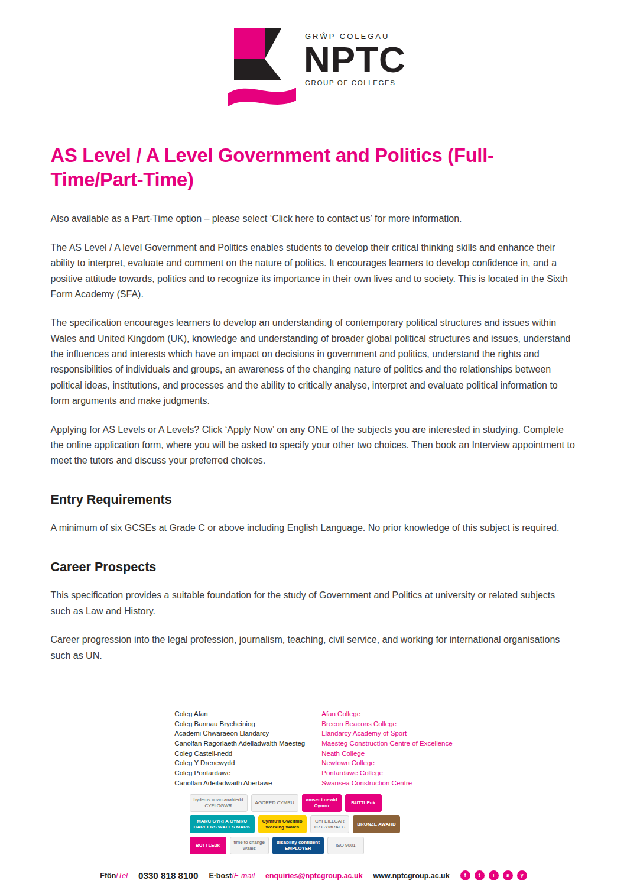GRŴP COLEGAU NPTC GROUP OF COLLEGES
AS Level / A Level Government and Politics (Full-Time/Part-Time)
Also available as a Part-Time option – please select ‘Click here to contact us’ for more information.
The AS Level / A level Government and Politics enables students to develop their critical thinking skills and enhance their ability to interpret, evaluate and comment on the nature of politics. It encourages learners to develop confidence in, and a positive attitude towards, politics and to recognize its importance in their own lives and to society. This is located in the Sixth Form Academy (SFA).
The specification encourages learners to develop an understanding of contemporary political structures and issues within Wales and United Kingdom (UK), knowledge and understanding of broader global political structures and issues, understand the influences and interests which have an impact on decisions in government and politics, understand the rights and responsibilities of individuals and groups, an awareness of the changing nature of politics and the relationships between political ideas, institutions, and processes and the ability to critically analyse, interpret and evaluate political information to form arguments and make judgments.
Applying for AS Levels or A Levels? Click ‘Apply Now’ on any ONE of the subjects you are interested in studying. Complete the online application form, where you will be asked to specify your other two choices. Then book an Interview appointment to meet the tutors and discuss your preferred choices.
Entry Requirements
A minimum of six GCSEs at Grade C or above including English Language. No prior knowledge of this subject is required.
Career Prospects
This specification provides a suitable foundation for the study of Government and Politics at university or related subjects such as Law and History.
Career progression into the legal profession, journalism, teaching, civil service, and working for international organisations such as UN.
Coleg Afan
Coleg Bannau Brycheiniog
Academi Chwaraeon Llandarcy
Canolfan Ragoriaeth Adeiladwaith Maesteg
Coleg Castell-nedd
Coleg Y Drenewydd
Coleg Pontardawe
Canolfan Adeiladwaith Abertawe
Afan College
Brecon Beacons College
Llandarcy Academy of Sport
Maesteg Construction Centre of Excellence
Neath College
Newtown College
Pontardawe College
Swansea Construction Centre
hyderus o ran anabledd
CYFLOGWR
AGORED CYMRU
amser i newid
Cymru
BUTTLEuk
MARC GYRFA CYMRU
CAREERS WALES MARK
Cymru'n Gweithio
Working Wales
CYFEILLGAR
I'R GYMRAEG
BRONZE AWARD
BUTTLEuk
time to change
Wales
disability confident
EMPLOYER
ISO 9001
Ffôn/Tel 0330 818 8100 E-bost/E-mail enquiries@nptcgroup.ac.uk www.nptcgroup.ac.uk